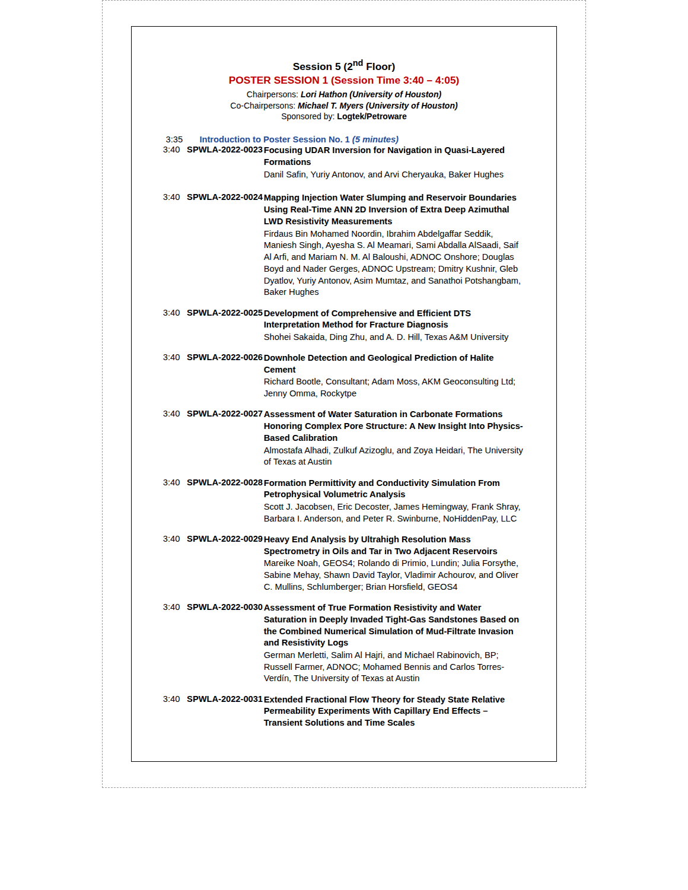Session 5 (2nd Floor)
POSTER SESSION 1 (Session Time 3:40 – 4:05)
Chairpersons: Lori Hathon (University of Houston)
Co-Chairpersons: Michael T. Myers (University of Houston)
Sponsored by: Logtek/Petroware
3:35 Introduction to Poster Session No. 1 (5 minutes)
| 3:40 | SPWLA-2022-0023 | Focusing UDAR Inversion for Navigation in Quasi-Layered Formations Danil Safin, Yuriy Antonov, and Arvi Cheryauka, Baker Hughes |
| 3:40 | SPWLA-2022-0024 | Mapping Injection Water Slumping and Reservoir Boundaries Using Real-Time ANN 2D Inversion of Extra Deep Azimuthal LWD Resistivity Measurements Firdaus Bin Mohamed Noordin, Ibrahim Abdelgaffar Seddik, Maniesh Singh, Ayesha S. Al Meamari, Sami Abdalla AlSaadi, Saif Al Arfi, and Mariam N. M. Al Baloushi, ADNOC Onshore; Douglas Boyd and Nader Gerges, ADNOC Upstream; Dmitry Kushnir, Gleb Dyatlov, Yuriy Antonov, Asim Mumtaz, and Sanathoi Potshangbam, Baker Hughes |
| 3:40 | SPWLA-2022-0025 | Development of Comprehensive and Efficient DTS Interpretation Method for Fracture Diagnosis Shohei Sakaida, Ding Zhu, and A. D. Hill, Texas A&M University |
| 3:40 | SPWLA-2022-0026 | Downhole Detection and Geological Prediction of Halite Cement Richard Bootle, Consultant; Adam Moss, AKM Geoconsulting Ltd; Jenny Omma, Rockytpe |
| 3:40 | SPWLA-2022-0027 | Assessment of Water Saturation in Carbonate Formations Honoring Complex Pore Structure: A New Insight Into Physics-Based Calibration Almostafa Alhadi, Zulkuf Azizoglu, and Zoya Heidari, The University of Texas at Austin |
| 3:40 | SPWLA-2022-0028 | Formation Permittivity and Conductivity Simulation From Petrophysical Volumetric Analysis Scott J. Jacobsen, Eric Decoster, James Hemingway, Frank Shray, Barbara I. Anderson, and Peter R. Swinburne, NoHiddenPay, LLC |
| 3:40 | SPWLA-2022-0029 | Heavy End Analysis by Ultrahigh Resolution Mass Spectrometry in Oils and Tar in Two Adjacent Reservoirs Mareike Noah, GEOS4; Rolando di Primio, Lundin; Julia Forsythe, Sabine Mehay, Shawn David Taylor, Vladimir Achourov, and Oliver C. Mullins, Schlumberger; Brian Horsfield, GEOS4 |
| 3:40 | SPWLA-2022-0030 | Assessment of True Formation Resistivity and Water Saturation in Deeply Invaded Tight-Gas Sandstones Based on the Combined Numerical Simulation of Mud-Filtrate Invasion and Resistivity Logs German Merletti, Salim Al Hajri, and Michael Rabinovich, BP; Russell Farmer, ADNOC; Mohamed Bennis and Carlos Torres-Verdín, The University of Texas at Austin |
| 3:40 | SPWLA-2022-0031 | Extended Fractional Flow Theory for Steady State Relative Permeability Experiments With Capillary End Effects – Transient Solutions and Time Scales |